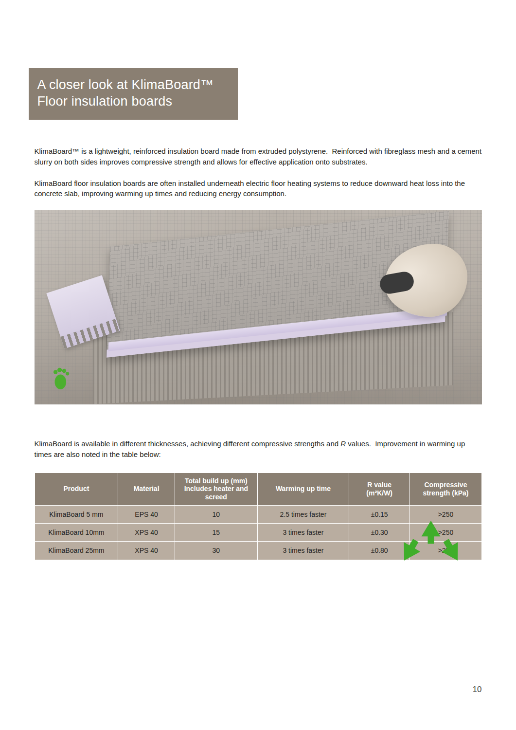A closer look at KlimaBoard™
Floor insulation boards
KlimaBoard™ is a lightweight, reinforced insulation board made from extruded polystyrene. Reinforced with fibreglass mesh and a cement slurry on both sides improves compressive strength and allows for effective application onto substrates.
KlimaBoard floor insulation boards are often installed underneath electric floor heating systems to reduce downward heat loss into the concrete slab, improving warming up times and reducing energy consumption.
KlimaBoard is available in different thicknesses, achieving different compressive strengths and R values. Improvement in warming up times are also noted in the table below:
| Product | Material | Total build up (mm) Includes heater and screed | Warming up time | R value (m²K/W) | Compressive strength (kPa) |
| --- | --- | --- | --- | --- | --- |
| KlimaBoard 5 mm | EPS 40 | 10 | 2.5 times faster | ±0.15 | >250 |
| KlimaBoard 10mm | XPS 40 | 15 | 3 times faster | ±0.30 | >250 |
| KlimaBoard 25mm | XPS 40 | 30 | 3 times faster | ±0.80 | >250 |
10